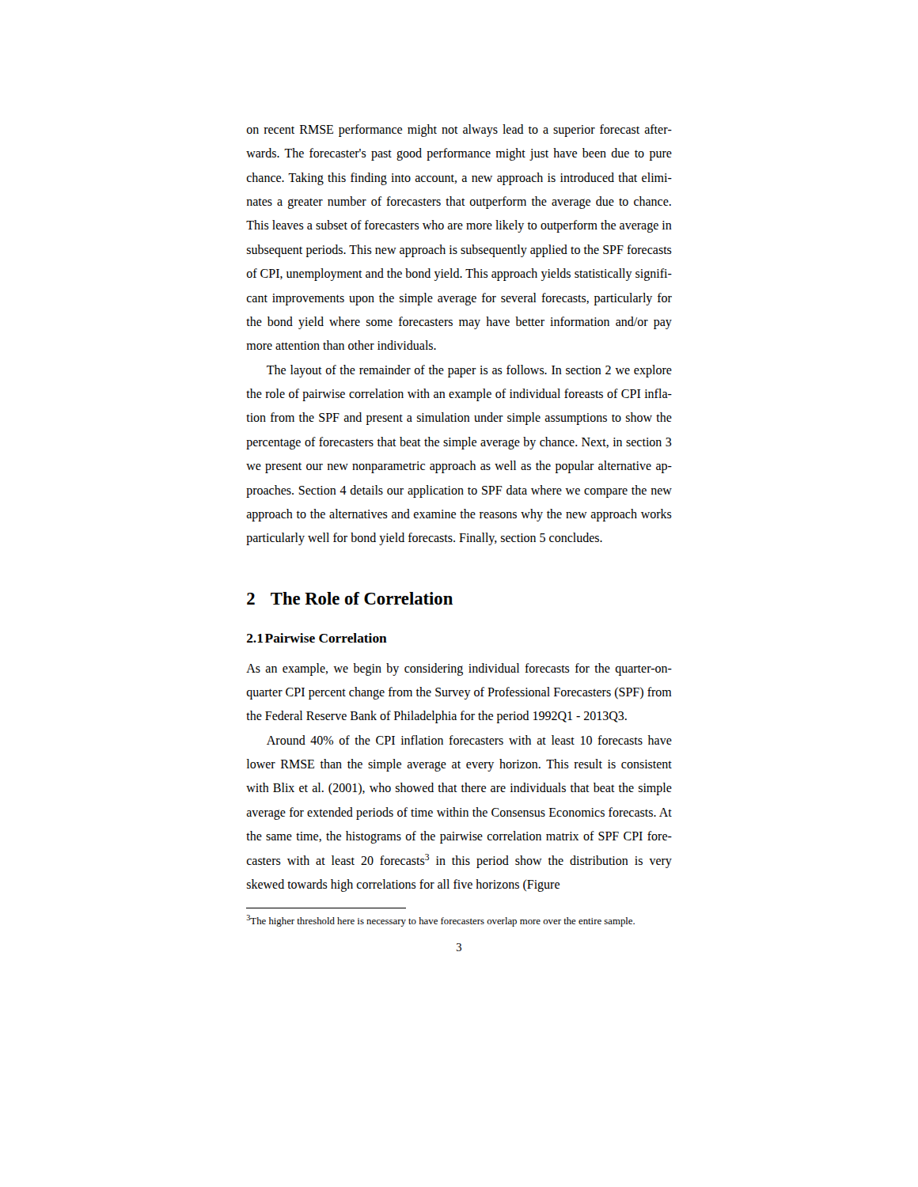on recent RMSE performance might not always lead to a superior forecast afterwards. The forecaster's past good performance might just have been due to pure chance. Taking this finding into account, a new approach is introduced that eliminates a greater number of forecasters that outperform the average due to chance. This leaves a subset of forecasters who are more likely to outperform the average in subsequent periods. This new approach is subsequently applied to the SPF forecasts of CPI, unemployment and the bond yield. This approach yields statistically significant improvements upon the simple average for several forecasts, particularly for the bond yield where some forecasters may have better information and/or pay more attention than other individuals.
The layout of the remainder of the paper is as follows. In section 2 we explore the role of pairwise correlation with an example of individual foreasts of CPI inflation from the SPF and present a simulation under simple assumptions to show the percentage of forecasters that beat the simple average by chance. Next, in section 3 we present our new nonparametric approach as well as the popular alternative approaches. Section 4 details our application to SPF data where we compare the new approach to the alternatives and examine the reasons why the new approach works particularly well for bond yield forecasts. Finally, section 5 concludes.
2 The Role of Correlation
2.1 Pairwise Correlation
As an example, we begin by considering individual forecasts for the quarter-on-quarter CPI percent change from the Survey of Professional Forecasters (SPF) from the Federal Reserve Bank of Philadelphia for the period 1992Q1 - 2013Q3.
Around 40% of the CPI inflation forecasters with at least 10 forecasts have lower RMSE than the simple average at every horizon. This result is consistent with Blix et al. (2001), who showed that there are individuals that beat the simple average for extended periods of time within the Consensus Economics forecasts. At the same time, the histograms of the pairwise correlation matrix of SPF CPI forecasters with at least 20 forecasts3 in this period show the distribution is very skewed towards high correlations for all five horizons (Figure
3The higher threshold here is necessary to have forecasters overlap more over the entire sample.
3